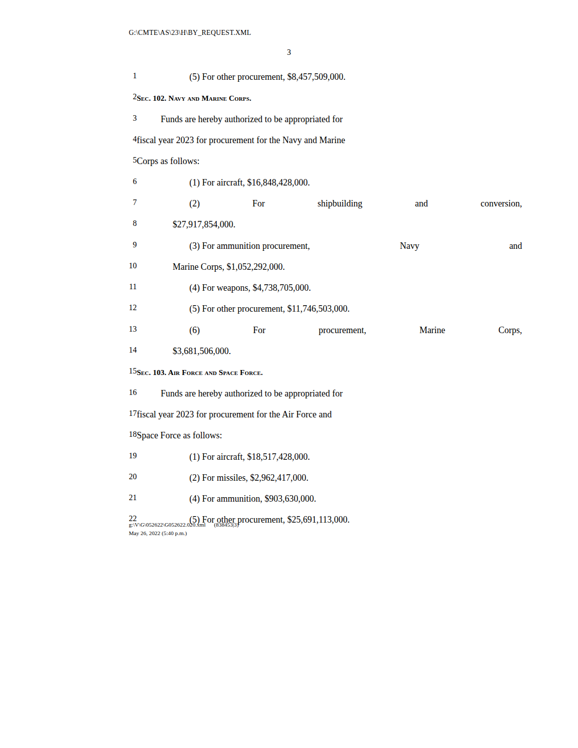G:\CMTE\AS\23\H\BY_REQUEST.XML
3
| 1 | (5) For other procurement, $8,457,509,000. |
| 2 | Sec. 102. Navy and Marine Corps. |
| 3 | Funds are hereby authorized to be appropriated for |
| 4 | fiscal year 2023 for procurement for the Navy and Marine |
| 5 | Corps as follows: |
| 6 | (1) For aircraft, $16,848,428,000. |
| 7 | (2) For shipbuilding and conversion, |
| 8 | $27,917,854,000. |
| 9 | (3) For ammunition procurement, Navy and |
| 10 | Marine Corps, $1,052,292,000. |
| 11 | (4) For weapons, $4,738,705,000. |
| 12 | (5) For other procurement, $11,746,503,000. |
| 13 | (6) For procurement, Marine Corps, |
| 14 | $3,681,506,000. |
| 15 | Sec. 103. Air Force and Space Force. |
| 16 | Funds are hereby authorized to be appropriated for |
| 17 | fiscal year 2023 for procurement for the Air Force and |
| 18 | Space Force as follows: |
| 19 | (1) For aircraft, $18,517,428,000. |
| 20 | (2) For missiles, $2,962,417,000. |
| 21 | (4) For ammunition, $903,630,000. |
| 22 | (5) For other procurement, $25,691,113,000. |
g:\V\G\052622\G052622.020.xml (838453|3)
May 26, 2022 (5:40 p.m.)